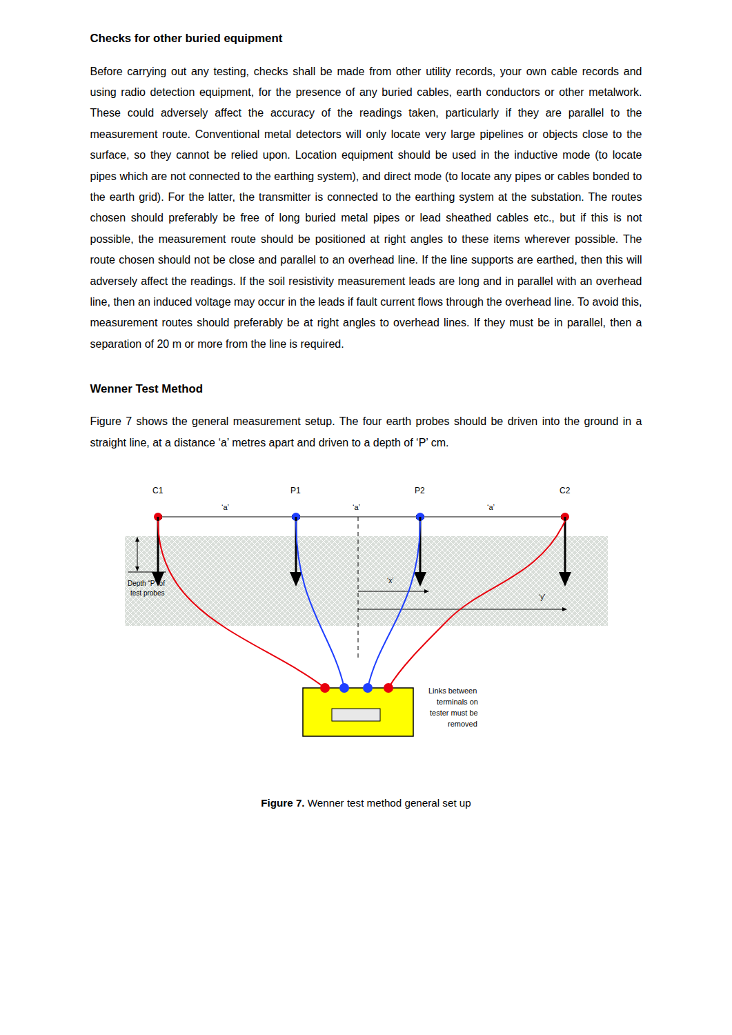Checks for other buried equipment
Before carrying out any testing, checks shall be made from other utility records, your own cable records and using radio detection equipment, for the presence of any buried cables, earth conductors or other metalwork. These could adversely affect the accuracy of the readings taken, particularly if they are parallel to the measurement route. Conventional metal detectors will only locate very large pipelines or objects close to the surface, so they cannot be relied upon. Location equipment should be used in the inductive mode (to locate pipes which are not connected to the earthing system), and direct mode (to locate any pipes or cables bonded to the earth grid). For the latter, the transmitter is connected to the earthing system at the substation. The routes chosen should preferably be free of long buried metal pipes or lead sheathed cables etc., but if this is not possible, the measurement route should be positioned at right angles to these items wherever possible. The route chosen should not be close and parallel to an overhead line. If the line supports are earthed, then this will adversely affect the readings. If the soil resistivity measurement leads are long and in parallel with an overhead line, then an induced voltage may occur in the leads if fault current flows through the overhead line. To avoid this, measurement routes should preferably be at right angles to overhead lines. If they must be in parallel, then a separation of 20 m or more from the line is required.
Wenner Test Method
Figure 7 shows the general measurement setup. The four earth probes should be driven into the ground in a straight line, at a distance ‘a’ metres apart and driven to a depth of ‘P’ cm.
C1 P1 P2 C2 ‘a’ ‘a’ ‘a’ Depth “P” of test probes ‘x’ ‘y’ Links between terminals on tester must be removed
Figure 7. Wenner test method general set up